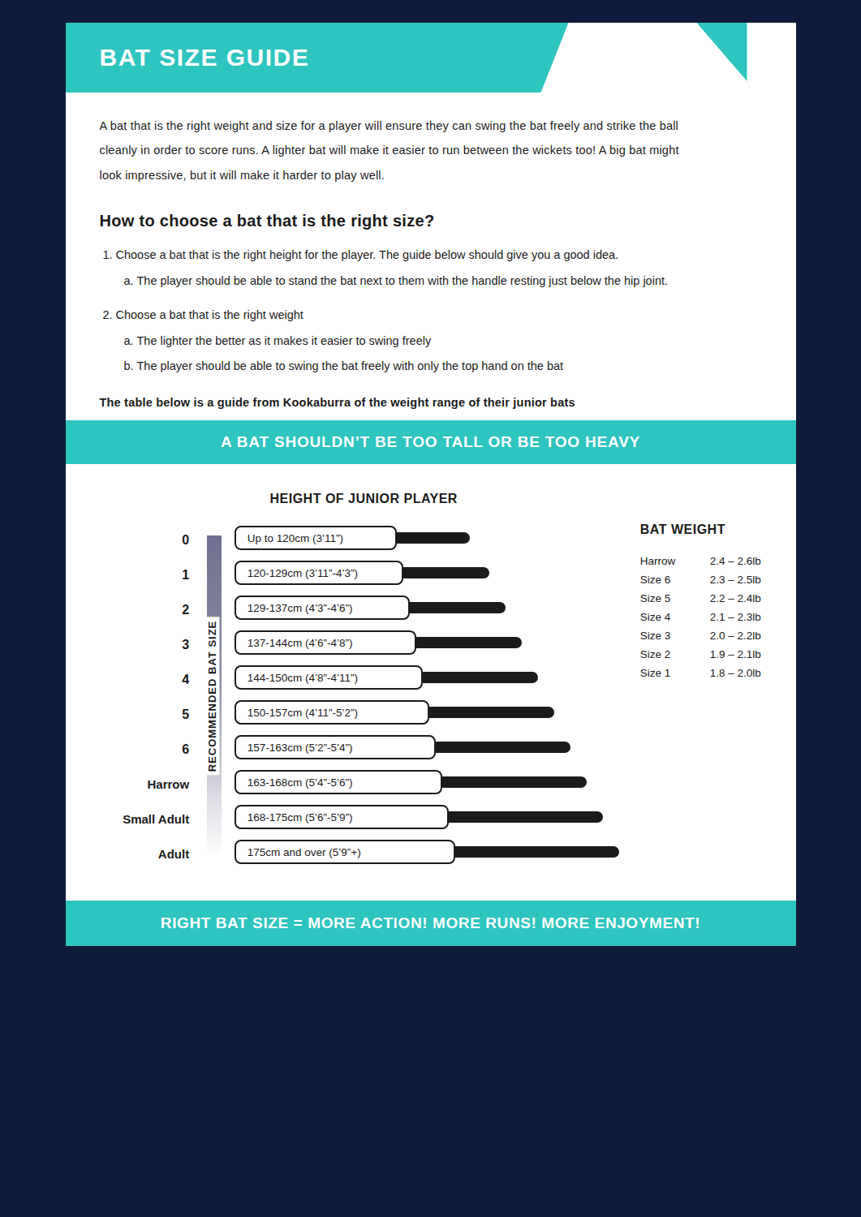BAT SIZE GUIDE
A bat that is the right weight and size for a player will ensure they can swing the bat freely and strike the ball cleanly in order to score runs. A lighter bat will make it easier to run between the wickets too! A big bat might look impressive, but it will make it harder to play well.
How to choose a bat that is the right size?
Choose a bat that is the right height for the player. The guide below should give you a good idea.
The player should be able to stand the bat next to them with the handle resting just below the hip joint.
Choose a bat that is the right weight
The lighter the better as it makes it easier to swing freely
The player should be able to swing the bat freely with only the top hand on the bat
The table below is a guide from Kookaburra of the weight range of their junior bats
A BAT SHOULDN’T BE TOO TALL OR BE TOO HEAVY
HEIGHT OF JUNIOR PLAYER
0
1
2
3
4
5
6
Harrow
Small Adult
Adult
RECOMMENDED BAT SIZE
Up to 120cm (3’11”)
120-129cm (3’11”-4’3”)
129-137cm (4’3”-4’6”)
137-144cm (4’6”-4’8”)
144-150cm (4’8”-4’11”)
150-157cm (4’11”-5’2”)
157-163cm (5’2”-5’4”)
163-168cm (5’4”-5’6”)
168-175cm (5’6”-5’9”)
175cm and over (5’9”+)
BAT WEIGHT
| Harrow | 2.4 – 2.6lb |
| Size 6 | 2.3 – 2.5lb |
| Size 5 | 2.2 – 2.4lb |
| Size 4 | 2.1 – 2.3lb |
| Size 3 | 2.0 – 2.2lb |
| Size 2 | 1.9 – 2.1lb |
| Size 1 | 1.8 – 2.0lb |
RIGHT BAT SIZE = MORE ACTION! MORE RUNS! MORE ENJOYMENT!